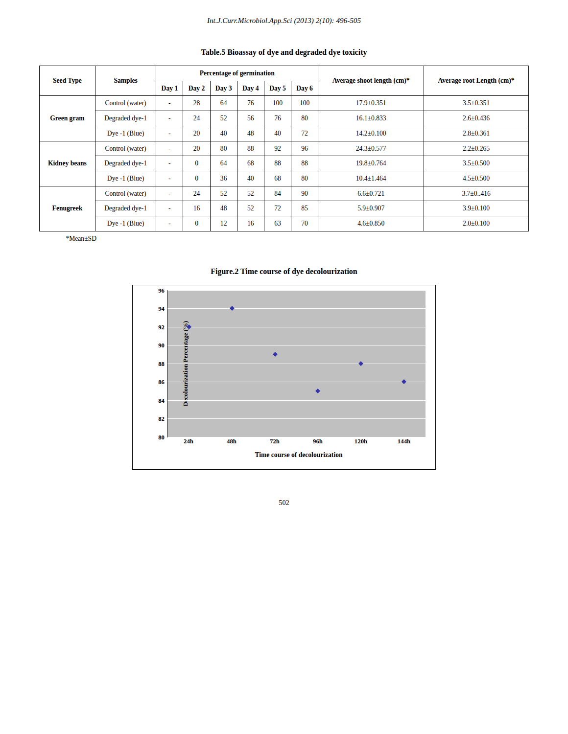Int.J.Curr.Microbiol.App.Sci (2013) 2(10): 496-505
Table.5 Bioassay of dye and degraded dye toxicity
| Seed Type | Samples | Percentage of germination | Average shoot length (cm)* | Average root Length (cm)* |
| --- | --- | --- | --- | --- |
| Day 1 | Day 2 | Day 3 | Day 4 | Day 5 | Day 6 |
| Green gram | Control (water) | - | 28 | 64 | 76 | 100 | 100 | 17.9±0.351 | 3.5±0.351 |
| Degraded dye-1 | - | 24 | 52 | 56 | 76 | 80 | 16.1±0.833 | 2.6±0.436 |
| Dye -1 (Blue) | - | 20 | 40 | 48 | 40 | 72 | 14.2±0.100 | 2.8±0.361 |
| Kidney beans | Control (water) | - | 20 | 80 | 88 | 92 | 96 | 24.3±0.577 | 2.2±0.265 |
| Degraded dye-1 | - | 0 | 64 | 68 | 88 | 88 | 19.8±0.764 | 3.5±0.500 |
| Dye -1 (Blue) | - | 0 | 36 | 40 | 68 | 80 | 10.4±1.464 | 4.5±0.500 |
| Fenugreek | Control (water) | - | 24 | 52 | 52 | 84 | 90 | 6.6±0.721 | 3.7±0..416 |
| Degraded dye-1 | - | 16 | 48 | 52 | 72 | 85 | 5.9±0.907 | 3.9±0.100 |
| Dye -1 (Blue) | - | 0 | 12 | 16 | 63 | 70 | 4.6±0.850 | 2.0±0.100 |
*Mean±SD
Figure.2 Time course of dye decolourization
Decolourization Percentage (%)
80
82
84
86
88
90
92
94
96
24h 48h 72h 96h 120h 144h
Time course of decolourization
502